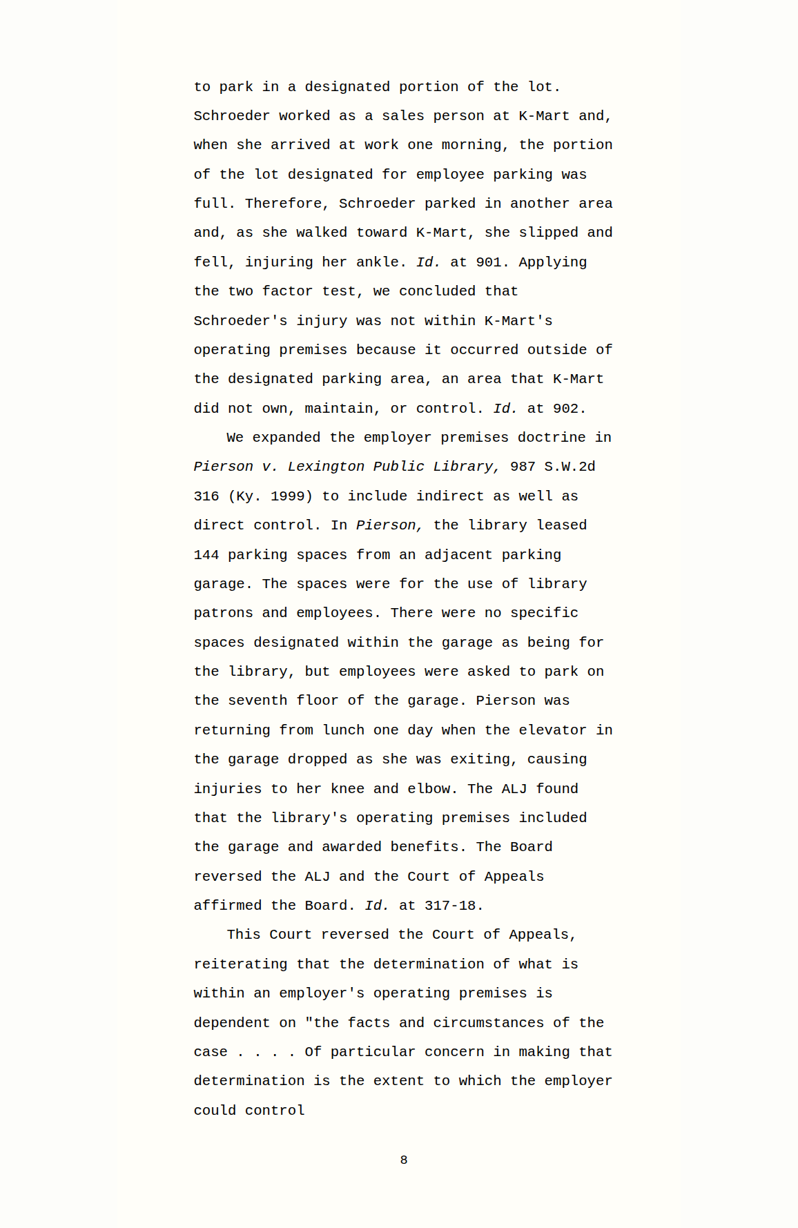to park in a designated portion of the lot. Schroeder worked as a sales person at K-Mart and, when she arrived at work one morning, the portion of the lot designated for employee parking was full. Therefore, Schroeder parked in another area and, as she walked toward K-Mart, she slipped and fell, injuring her ankle. Id. at 901. Applying the two factor test, we concluded that Schroeder's injury was not within K-Mart's operating premises because it occurred outside of the designated parking area, an area that K-Mart did not own, maintain, or control. Id. at 902.
We expanded the employer premises doctrine in Pierson v. Lexington Public Library, 987 S.W.2d 316 (Ky. 1999) to include indirect as well as direct control. In Pierson, the library leased 144 parking spaces from an adjacent parking garage. The spaces were for the use of library patrons and employees. There were no specific spaces designated within the garage as being for the library, but employees were asked to park on the seventh floor of the garage. Pierson was returning from lunch one day when the elevator in the garage dropped as she was exiting, causing injuries to her knee and elbow. The ALJ found that the library's operating premises included the garage and awarded benefits. The Board reversed the ALJ and the Court of Appeals affirmed the Board. Id. at 317-18.
This Court reversed the Court of Appeals, reiterating that the determination of what is within an employer's operating premises is dependent on "the facts and circumstances of the case . . . . Of particular concern in making that determination is the extent to which the employer could control
8